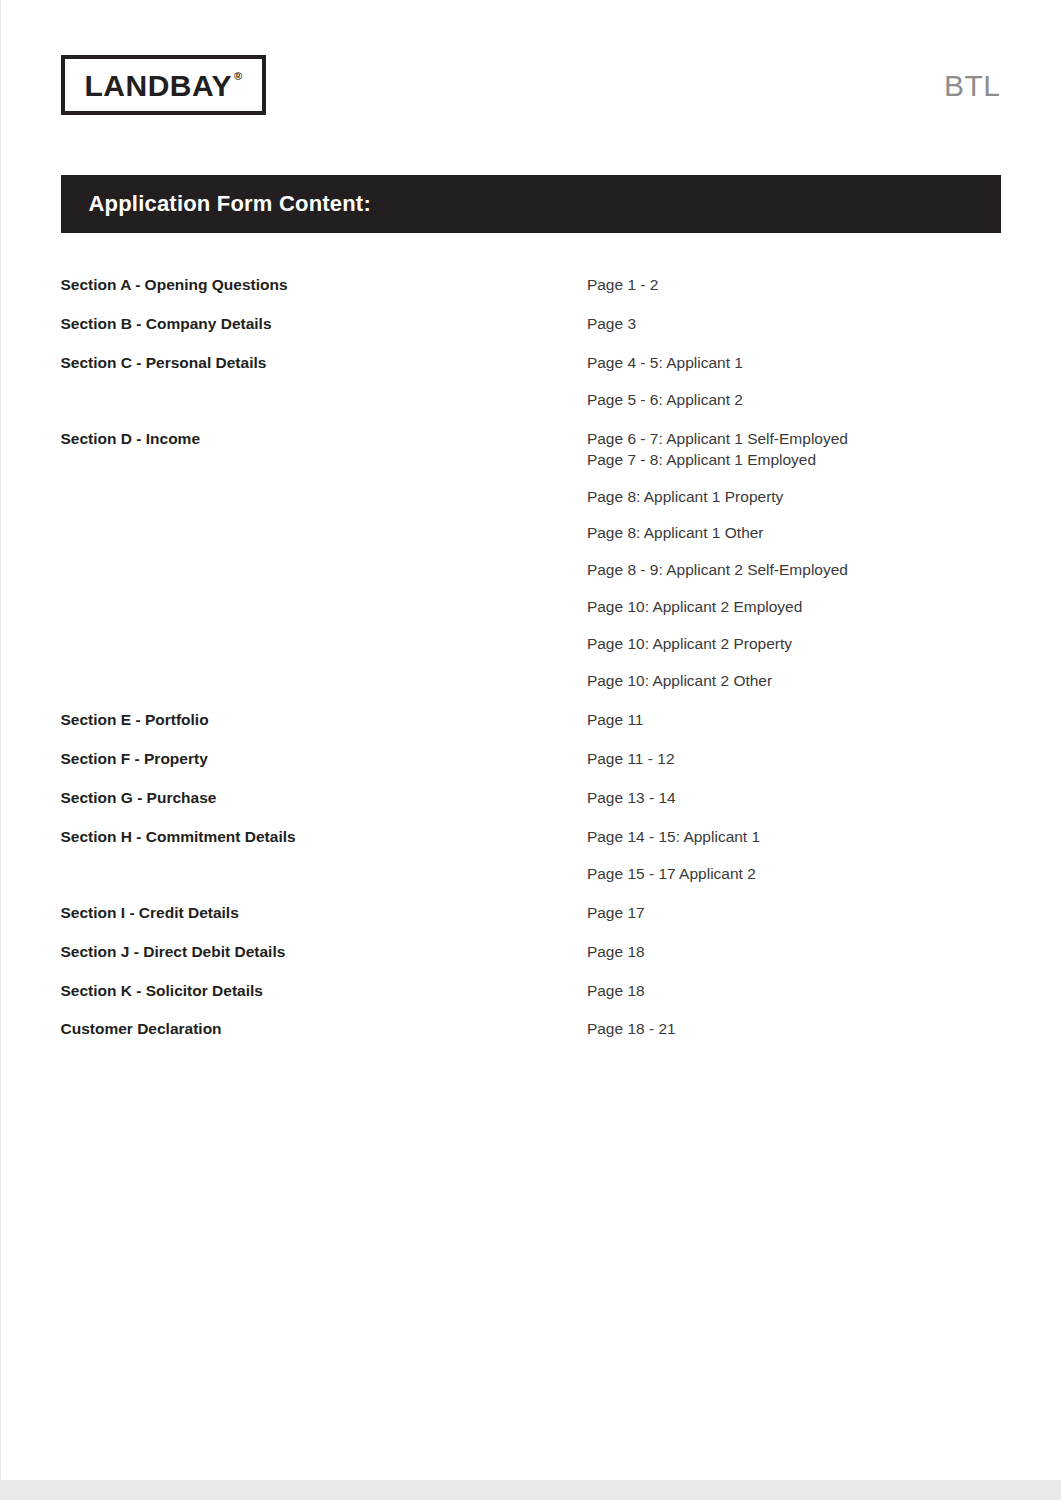LANDBAY®
BTL
Application Form Content:
| Section A - Opening Questions | Page 1 - 2 |
| Section B - Company Details | Page 3 |
| Section C - Personal Details | Page 4 - 5: Applicant 1 Page 5 - 6: Applicant 2 |
| Section D - Income | Page 6 - 7: Applicant 1 Self-Employed Page 7 - 8: Applicant 1 Employed Page 8: Applicant 1 Property Page 8: Applicant 1 Other Page 8 - 9: Applicant 2 Self-Employed Page 10: Applicant 2 Employed Page 10: Applicant 2 Property Page 10: Applicant 2 Other |
| Section E - Portfolio | Page 11 |
| Section F - Property | Page 11 - 12 |
| Section G - Purchase | Page 13 - 14 |
| Section H - Commitment Details | Page 14 - 15: Applicant 1 Page 15 - 17 Applicant 2 |
| Section I - Credit Details | Page 17 |
| Section J - Direct Debit Details | Page 18 |
| Section K - Solicitor Details | Page 18 |
| Customer Declaration | Page 18 - 21 |